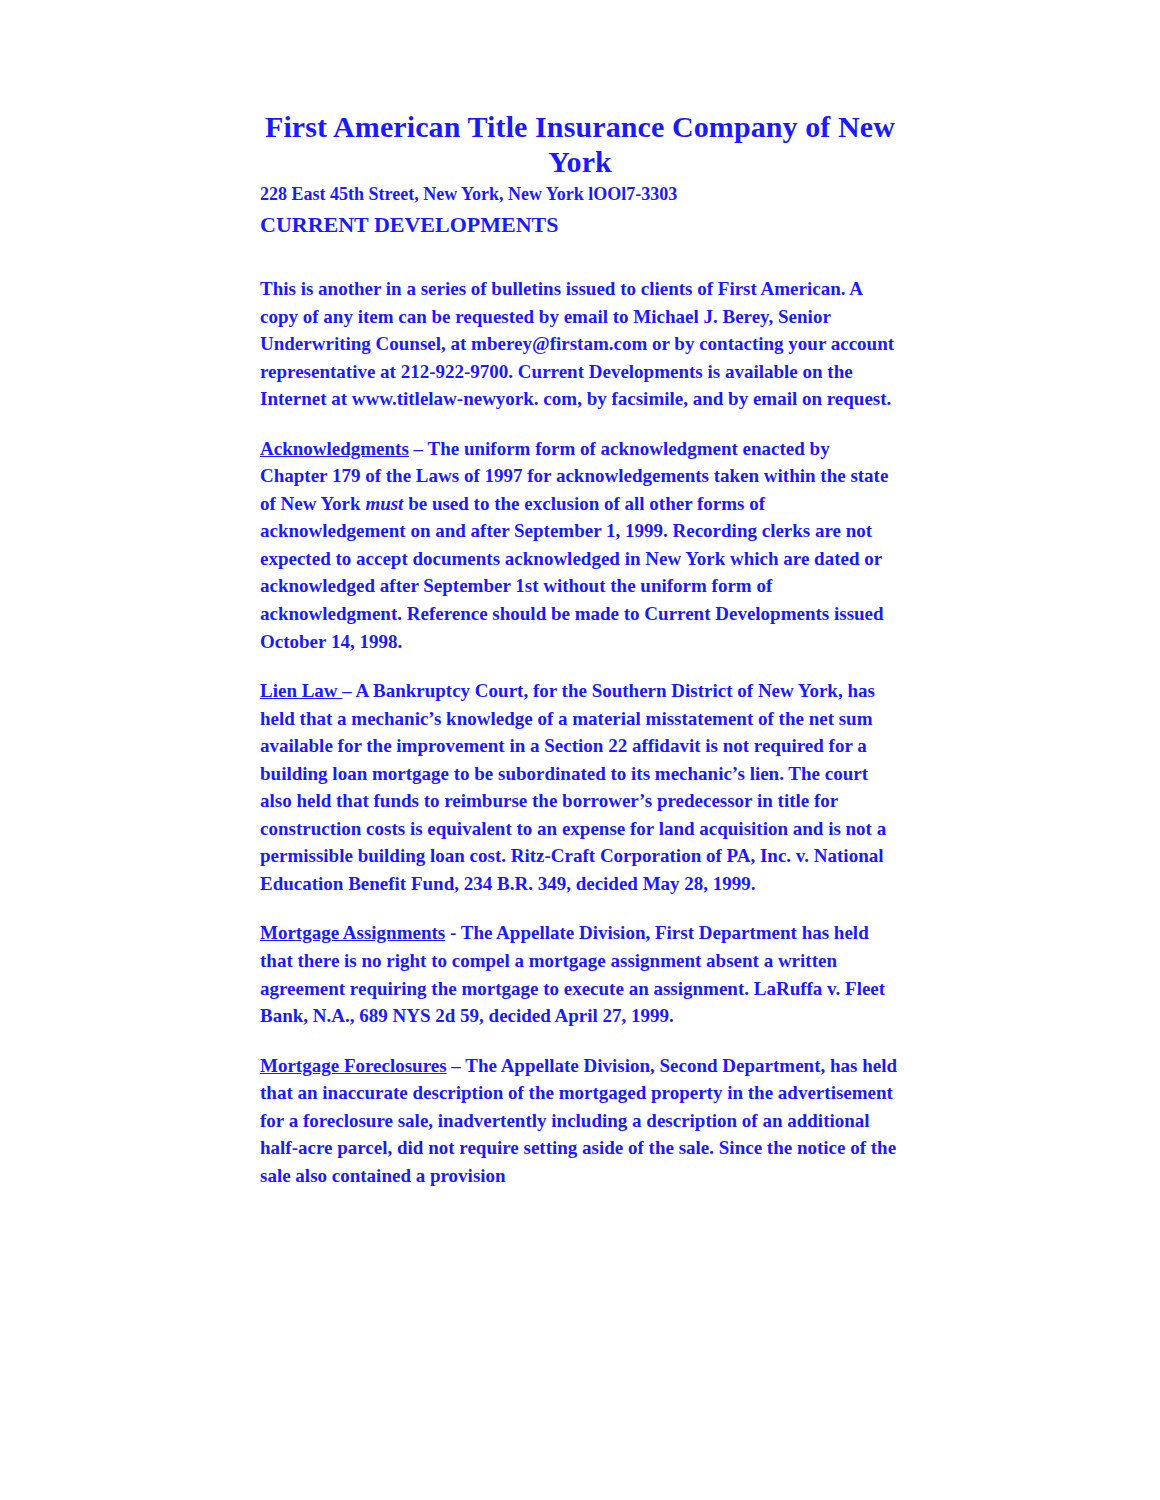First American Title Insurance Company of New York
228 East 45th Street, New York, New York lOOl7-3303
CURRENT DEVELOPMENTS
This is another in a series of bulletins issued to clients of First American. A copy of any item can be requested by email to Michael J. Berey, Senior Underwriting Counsel, at mberey@firstam.com or by contacting your account representative at 212-922-9700. Current Developments is available on the Internet at www.titlelaw-newyork. com, by facsimile, and by email on request.
Acknowledgments – The uniform form of acknowledgment enacted by Chapter 179 of the Laws of 1997 for acknowledgements taken within the state of New York must be used to the exclusion of all other forms of acknowledgement on and after September 1, 1999. Recording clerks are not expected to accept documents acknowledged in New York which are dated or acknowledged after September 1st without the uniform form of acknowledgment. Reference should be made to Current Developments issued October 14, 1998.
Lien Law – A Bankruptcy Court, for the Southern District of New York, has held that a mechanic’s knowledge of a material misstatement of the net sum available for the improvement in a Section 22 affidavit is not required for a building loan mortgage to be subordinated to its mechanic’s lien. The court also held that funds to reimburse the borrower’s predecessor in title for construction costs is equivalent to an expense for land acquisition and is not a permissible building loan cost. Ritz-Craft Corporation of PA, Inc. v. National Education Benefit Fund, 234 B.R. 349, decided May 28, 1999.
Mortgage Assignments - The Appellate Division, First Department has held that there is no right to compel a mortgage assignment absent a written agreement requiring the mortgage to execute an assignment. LaRuffa v. Fleet Bank, N.A., 689 NYS 2d 59, decided April 27, 1999.
Mortgage Foreclosures – The Appellate Division, Second Department, has held that an inaccurate description of the mortgaged property in the advertisement for a foreclosure sale, inadvertently including a description of an additional half-acre parcel, did not require setting aside of the sale. Since the notice of the sale also contained a provision